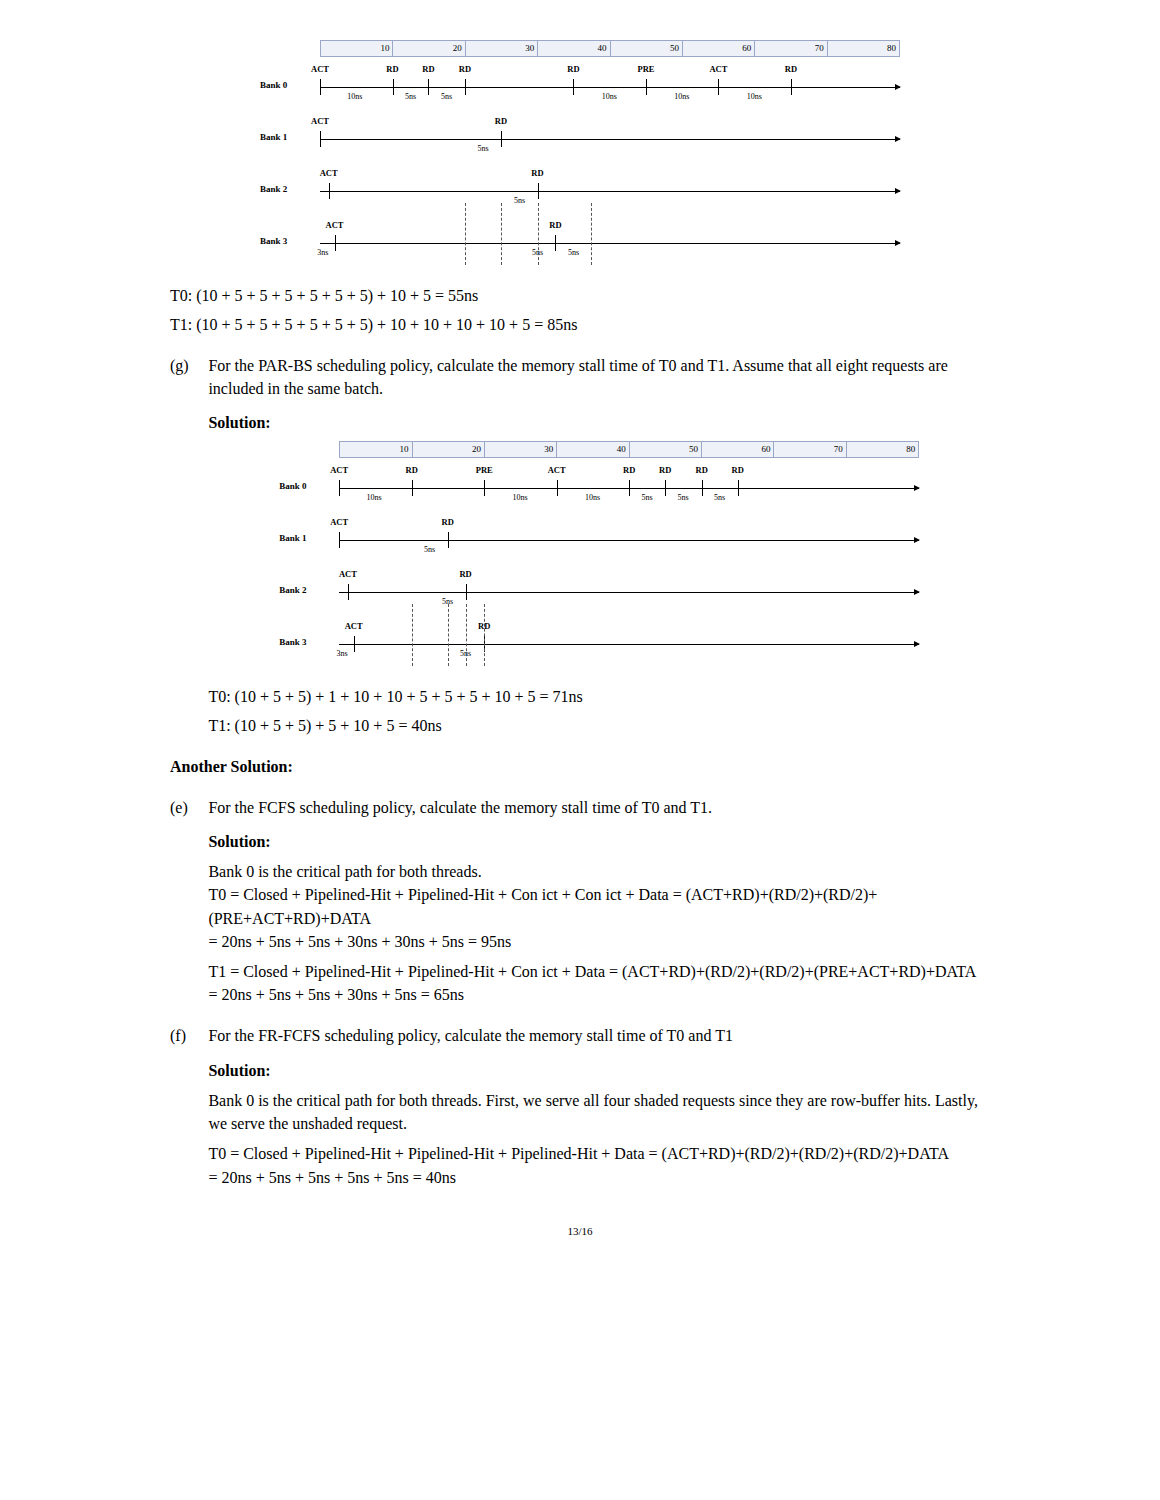10
20
30
40
50
60
70
80
Bank 0
ACT
10ns
RD
5ns
RD
5ns
RD
RD
10ns
PRE
10ns
ACT
10ns
RD
Bank 1
ACT
RD
5ns
Bank 2
ACT
RD
5ns
Bank 3
ACT
3ns
RD
5ns
5ns
T0: (10 + 5 + 5 + 5 + 5 + 5 + 5) + 10 + 5 = 55ns
T1: (10 + 5 + 5 + 5 + 5 + 5 + 5) + 10 + 10 + 10 + 10 + 5 = 85ns
(g) For the PAR-BS scheduling policy, calculate the memory stall time of T0 and T1. Assume that all eight requests are included in the same batch.
Solution:
10
20
30
40
50
60
70
80
Bank 0
ACT
10ns
RD
PRE
10ns
ACT
10ns
RD
5ns
RD
5ns
RD
5ns
RD
Bank 1
ACT
RD
5ns
Bank 2
ACT
RD
5ns
Bank 3
ACT
3ns
RD
5ns
T0: (10 + 5 + 5) + 1 + 10 + 10 + 5 + 5 + 5 + 10 + 5 = 71ns
T1: (10 + 5 + 5) + 5 + 10 + 5 = 40ns
Another Solution:
(e) For the FCFS scheduling policy, calculate the memory stall time of T0 and T1.
Solution:
Bank 0 is the critical path for both threads.
T0 = Closed + Pipelined-Hit + Pipelined-Hit + Con ict + Con ict + Data = (ACT+RD)+(RD/2)+(RD/2)+(PRE+ACT+RD)+DATA
= 20ns + 5ns + 5ns + 30ns + 30ns + 5ns = 95ns
T1 = Closed + Pipelined-Hit + Pipelined-Hit + Con ict + Data = (ACT+RD)+(RD/2)+(RD/2)+(PRE+ACT+RD)+DATA
= 20ns + 5ns + 5ns + 30ns + 5ns = 65ns
(f) For the FR-FCFS scheduling policy, calculate the memory stall time of T0 and T1
Solution:
Bank 0 is the critical path for both threads. First, we serve all four shaded requests since they are row-buffer hits. Lastly, we serve the unshaded request.
T0 = Closed + Pipelined-Hit + Pipelined-Hit + Pipelined-Hit + Data = (ACT+RD)+(RD/2)+(RD/2)+(RD/2)+DATA
= 20ns + 5ns + 5ns + 5ns + 5ns = 40ns
13/16